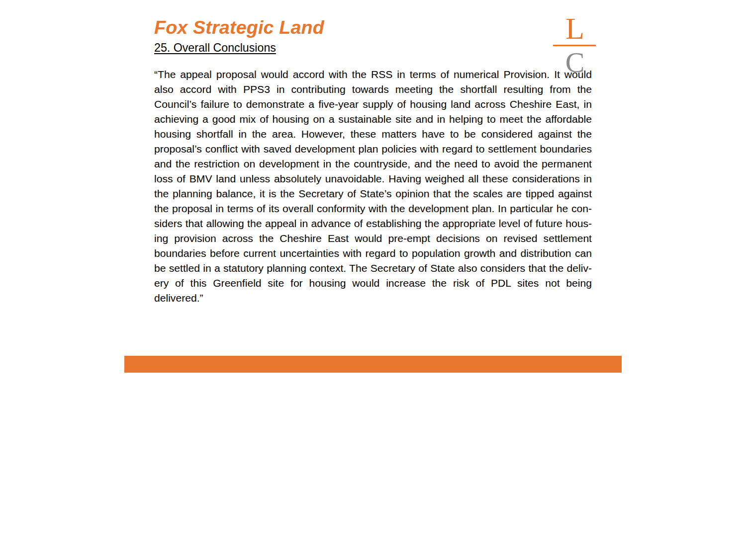L C
Fox Strategic Land
25. Overall Conclusions
“The appeal proposal would accord with the RSS in terms of numerical Provision. It would also accord with PPS3 in contributing towards meeting the shortfall resulting from the Council’s failure to demonstrate a five-year supply of housing land across Cheshire East, in achieving a good mix of housing on a sustainable site and in helping to meet the affordable housing shortfall in the area. However, these matters have to be considered against the proposal’s conflict with saved development plan policies with regard to settlement boundaries and the restriction on development in the countryside, and the need to avoid the permanent loss of BMV land unless absolutely unavoidable. Having weighed all these considerations in the planning balance, it is the Secretary of State’s opinion that the scales are tipped against the proposal in terms of its overall conformity with the development plan. In particular he considers that allowing the appeal in advance of establishing the appropriate level of future housing provision across the Cheshire East would pre-empt decisions on revised settlement boundaries before current uncertainties with regard to population growth and distribution can be settled in a statutory planning context. The Secretary of State also considers that the delivery of this Greenfield site for housing would increase the risk of PDL sites not being delivered.”